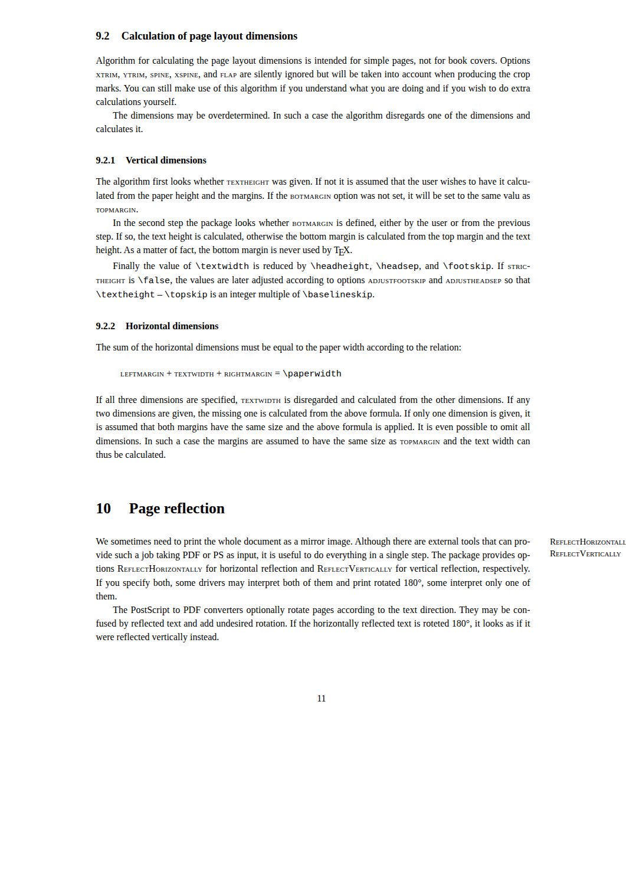9.2 Calculation of page layout dimensions
Algorithm for calculating the page layout dimensions is intended for simple pages, not for book covers. Options xtrim, ytrim, spine, xspine, and flap are silently ignored but will be taken into account when producing the crop marks. You can still make use of this algorithm if you understand what you are doing and if you wish to do extra calculations yourself.
The dimensions may be overdetermined. In such a case the algorithm disregards one of the dimensions and calculates it.
9.2.1 Vertical dimensions
The algorithm first looks whether textheight was given. If not it is assumed that the user wishes to have it calculated from the paper height and the margins. If the botmargin option was not set, it will be set to the same valu as topmargin.
In the second step the package looks whether botmargin is defined, either by the user or from the previous step. If so, the text height is calculated, otherwise the bottom margin is calculated from the top margin and the text height. As a matter of fact, the bottom margin is never used by TEX.
Finally the value of \textwidth is reduced by \headheight, \headsep, and \footskip. If strictheight is \false, the values are later adjusted according to options adjustfootskip and adjustheadsep so that \textheight – \topskip is an integer multiple of \baselineskip.
9.2.2 Horizontal dimensions
The sum of the horizontal dimensions must be equal to the paper width according to the relation:
leftmargin + textwidth + rightmargin = \paperwidth
If all three dimensions are specified, textwidth is disregarded and calculated from the other dimensions. If any two dimensions are given, the missing one is calculated from the above formula. If only one dimension is given, it is assumed that both margins have the same size and the above formula is applied. It is even possible to omit all dimensions. In such a case the margins are assumed to have the same size as topmargin and the text width can thus be calculated.
10 Page reflection
Reflect­Horizontally
ReflectVertically We sometimes need to print the whole document as a mirror image. Although there are external tools that can provide such a job taking PDF or PS as input, it is useful to do everything in a single step. The package provides options ReflectHorizontally for horizontal reflection and ReflectVertically for vertical reflection, respectively. If you specify both, some drivers may interpret both of them and print rotated 180°, some interpret only one of them.
The PostScript to PDF converters optionally rotate pages according to the text direction. They may be confused by reflected text and add undesired rotation. If the horizontally reflected text is roteted 180°, it looks as if it were reflected vertically instead.
11